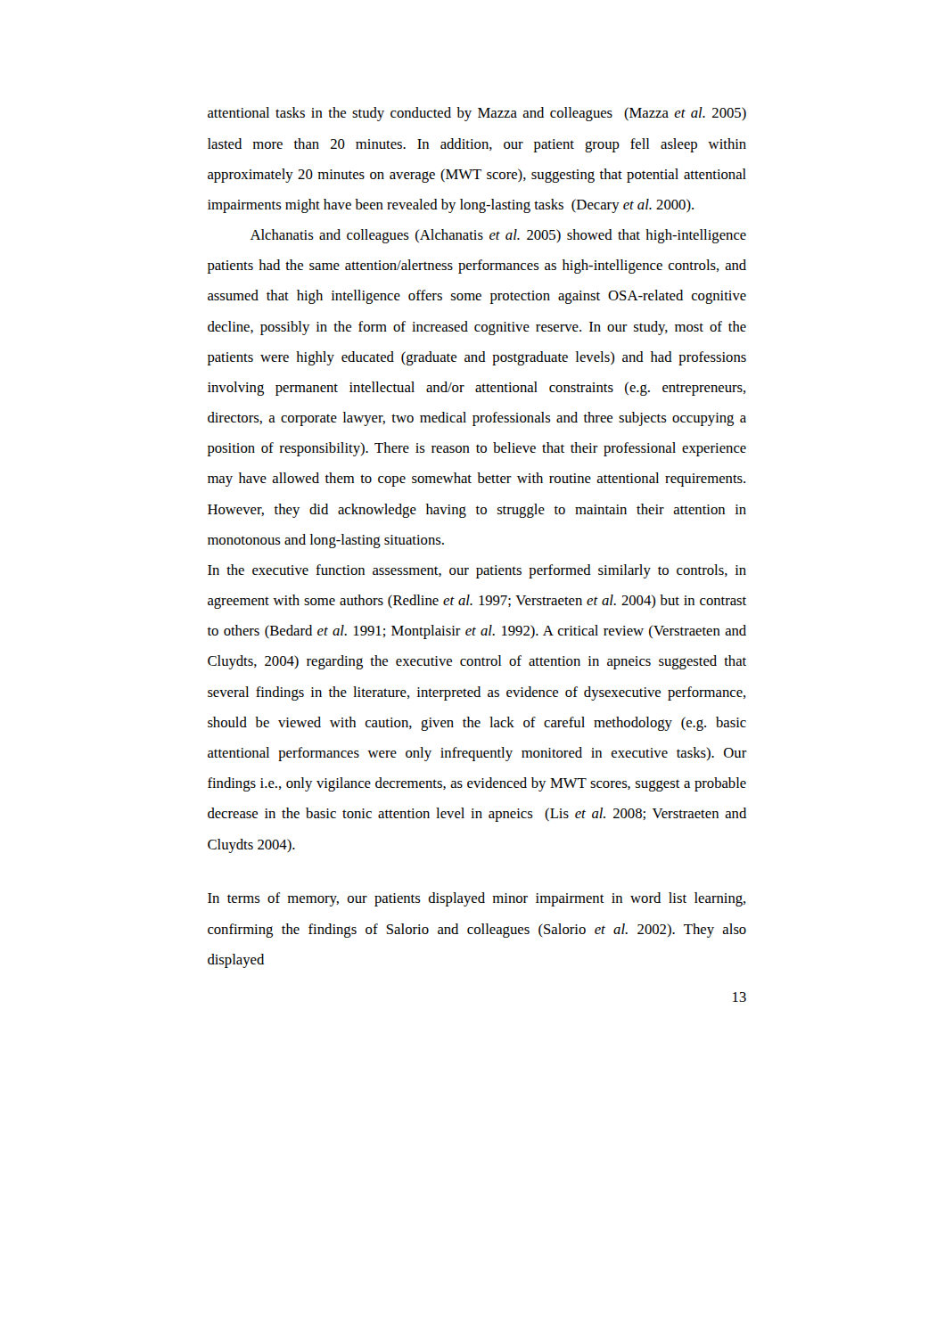attentional tasks in the study conducted by Mazza and colleagues (Mazza et al. 2005) lasted more than 20 minutes. In addition, our patient group fell asleep within approximately 20 minutes on average (MWT score), suggesting that potential attentional impairments might have been revealed by long-lasting tasks (Decary et al. 2000).
Alchanatis and colleagues (Alchanatis et al. 2005) showed that high-intelligence patients had the same attention/alertness performances as high-intelligence controls, and assumed that high intelligence offers some protection against OSA-related cognitive decline, possibly in the form of increased cognitive reserve. In our study, most of the patients were highly educated (graduate and postgraduate levels) and had professions involving permanent intellectual and/or attentional constraints (e.g. entrepreneurs, directors, a corporate lawyer, two medical professionals and three subjects occupying a position of responsibility). There is reason to believe that their professional experience may have allowed them to cope somewhat better with routine attentional requirements. However, they did acknowledge having to struggle to maintain their attention in monotonous and long-lasting situations.
In the executive function assessment, our patients performed similarly to controls, in agreement with some authors (Redline et al. 1997; Verstraeten et al. 2004) but in contrast to others (Bedard et al. 1991; Montplaisir et al. 1992). A critical review (Verstraeten and Cluydts, 2004) regarding the executive control of attention in apneics suggested that several findings in the literature, interpreted as evidence of dysexecutive performance, should be viewed with caution, given the lack of careful methodology (e.g. basic attentional performances were only infrequently monitored in executive tasks). Our findings i.e., only vigilance decrements, as evidenced by MWT scores, suggest a probable decrease in the basic tonic attention level in apneics (Lis et al. 2008; Verstraeten and Cluydts 2004).
In terms of memory, our patients displayed minor impairment in word list learning, confirming the findings of Salorio and colleagues (Salorio et al. 2002). They also displayed
13